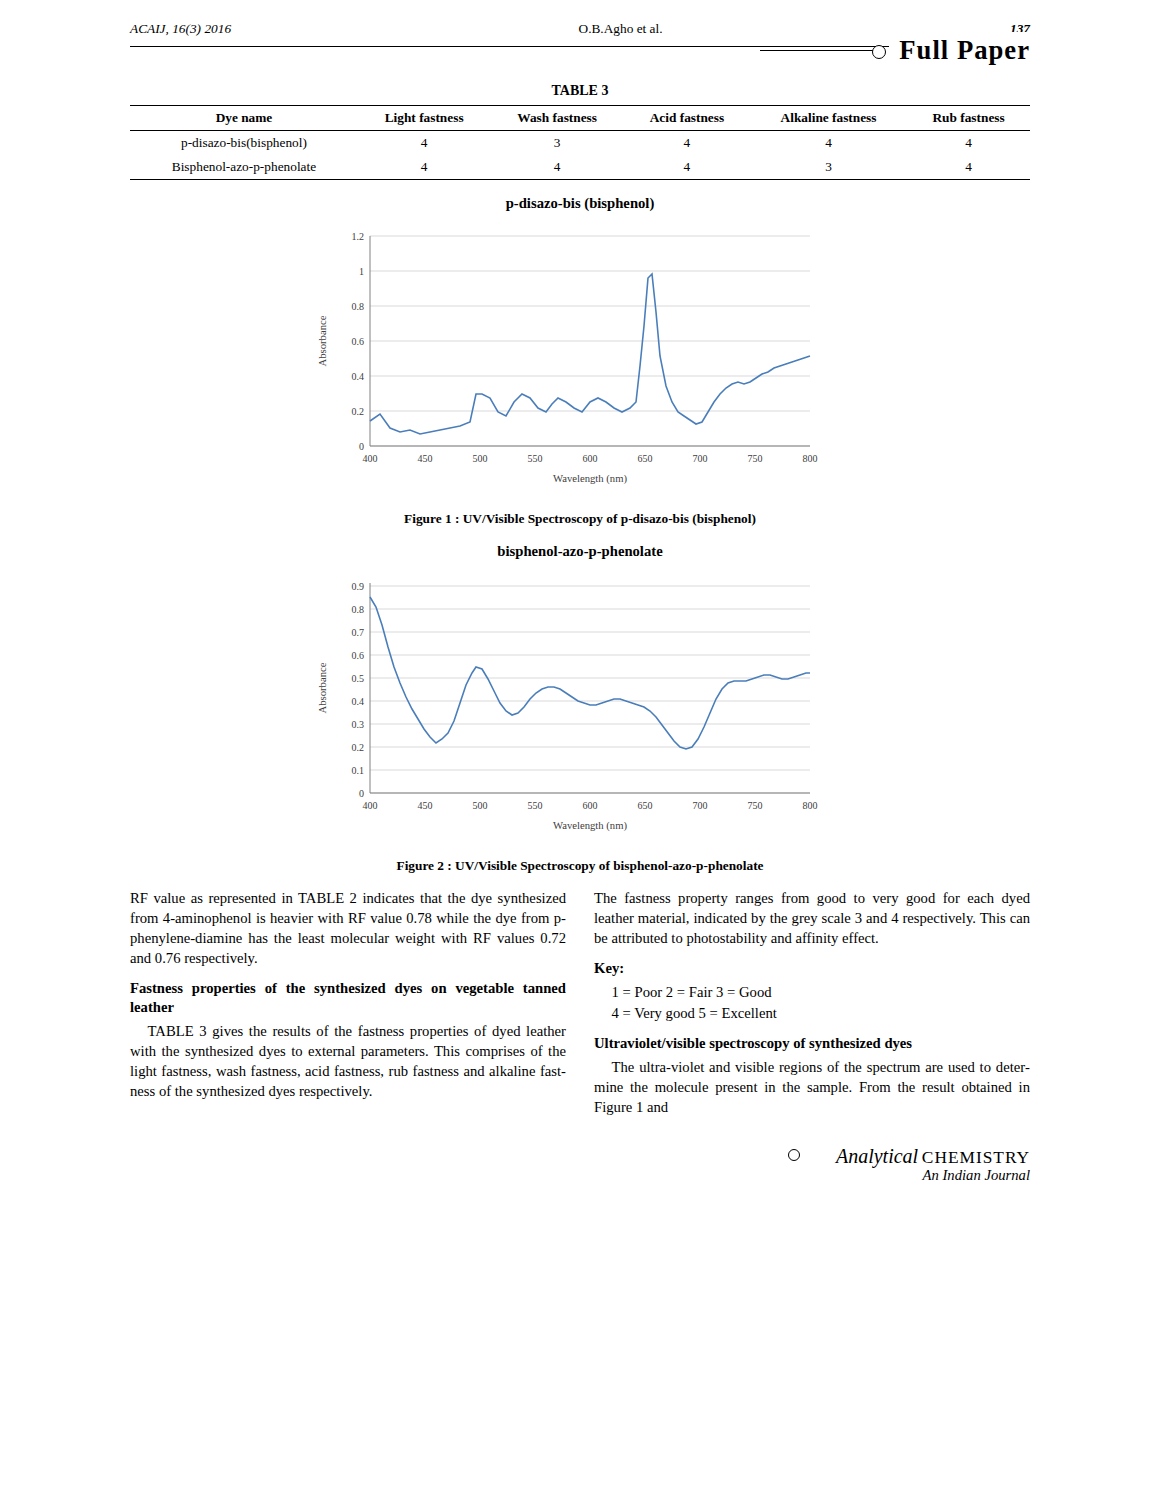ACAIJ, 16(3) 2016
O.B.Agho et al.
137
Full Paper
TABLE 3
| Dye name | Light fastness | Wash fastness | Acid fastness | Alkaline fastness | Rub fastness |
| --- | --- | --- | --- | --- | --- |
| p-disazo-bis(bisphenol) | 4 | 3 | 4 | 4 | 4 |
| Bisphenol-azo-p-phenolate | 4 | 4 | 4 | 3 | 4 |
p-disazo-bis (bisphenol)
0 0.2 0.4 0.6 0.8 1 1.2 400 450 500 550 600 650 700 750 800 Wavelength (nm) Absorbance
Figure 1 : UV/Visible Spectroscopy of p-disazo-bis (bisphenol)
bisphenol-azo-p-phenolate
0 0.1 0.2 0.3 0.4 0.5 0.6 0.7 0.8 0.9 400 450 500 550 600 650 700 750 800 Wavelength (nm) Absorbance
Figure 2 : UV/Visible Spectroscopy of bisphenol-azo-p-phenolate
RF value as represented in TABLE 2 indicates that the dye synthesized from 4-aminophenol is heavier with RF value 0.78 while the dye from p-phenylene-diamine has the least molecular weight with RF values 0.72 and 0.76 respectively.
Fastness properties of the synthesized dyes on vegetable tanned leather
TABLE 3 gives the results of the fastness properties of dyed leather with the synthesized dyes to external parameters. This comprises of the light fastness, wash fastness, acid fastness, rub fastness and alkaline fastness of the synthesized dyes respectively.
The fastness property ranges from good to very good for each dyed leather material, indicated by the grey scale 3 and 4 respectively. This can be attributed to photostability and affinity effect.
Key:
1 = Poor 2 = Fair 3 = Good
4 = Very good 5 = Excellent
Ultraviolet/visible spectroscopy of synthesized dyes
The ultra-violet and visible regions of the spectrum are used to determine the molecule present in the sample. From the result obtained in Figure 1 and
Analytical CHEMISTRY An Indian Journal